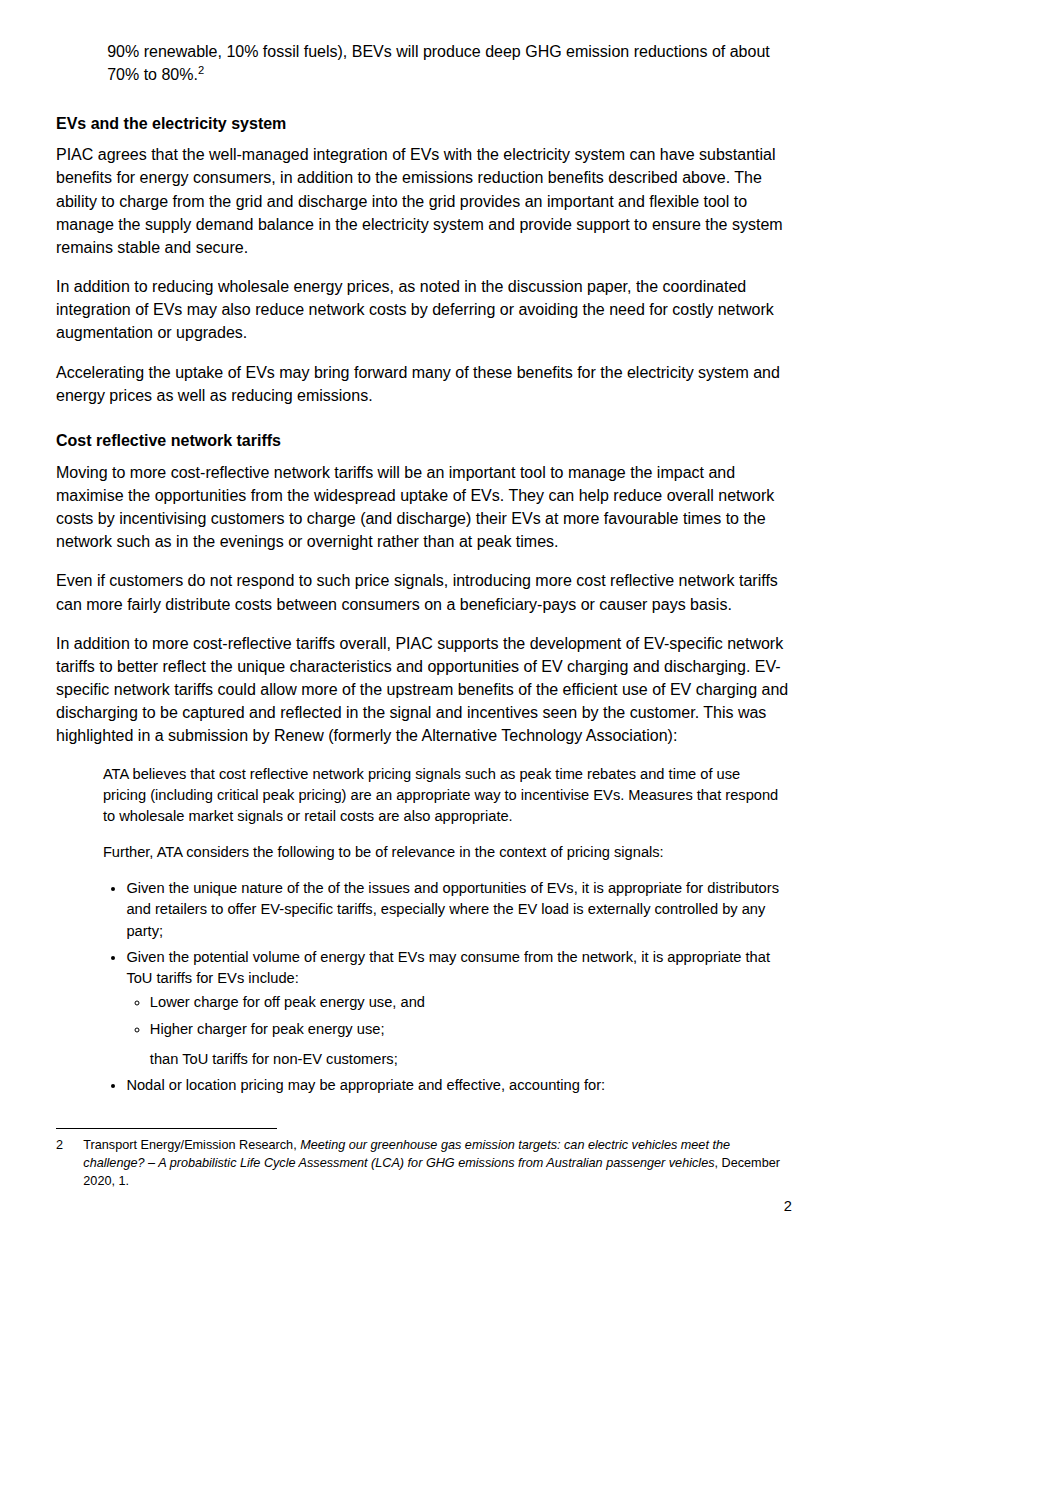90% renewable, 10% fossil fuels), BEVs will produce deep GHG emission reductions of about 70% to 80%.2
EVs and the electricity system
PIAC agrees that the well-managed integration of EVs with the electricity system can have substantial benefits for energy consumers, in addition to the emissions reduction benefits described above. The ability to charge from the grid and discharge into the grid provides an important and flexible tool to manage the supply demand balance in the electricity system and provide support to ensure the system remains stable and secure.
In addition to reducing wholesale energy prices, as noted in the discussion paper, the coordinated integration of EVs may also reduce network costs by deferring or avoiding the need for costly network augmentation or upgrades.
Accelerating the uptake of EVs may bring forward many of these benefits for the electricity system and energy prices as well as reducing emissions.
Cost reflective network tariffs
Moving to more cost-reflective network tariffs will be an important tool to manage the impact and maximise the opportunities from the widespread uptake of EVs. They can help reduce overall network costs by incentivising customers to charge (and discharge) their EVs at more favourable times to the network such as in the evenings or overnight rather than at peak times.
Even if customers do not respond to such price signals, introducing more cost reflective network tariffs can more fairly distribute costs between consumers on a beneficiary-pays or causer pays basis.
In addition to more cost-reflective tariffs overall, PIAC supports the development of EV-specific network tariffs to better reflect the unique characteristics and opportunities of EV charging and discharging. EV-specific network tariffs could allow more of the upstream benefits of the efficient use of EV charging and discharging to be captured and reflected in the signal and incentives seen by the customer. This was highlighted in a submission by Renew (formerly the Alternative Technology Association):
ATA believes that cost reflective network pricing signals such as peak time rebates and time of use pricing (including critical peak pricing) are an appropriate way to incentivise EVs. Measures that respond to wholesale market signals or retail costs are also appropriate.
Further, ATA considers the following to be of relevance in the context of pricing signals:
Given the unique nature of the of the issues and opportunities of EVs, it is appropriate for distributors and retailers to offer EV-specific tariffs, especially where the EV load is externally controlled by any party;
Given the potential volume of energy that EVs may consume from the network, it is appropriate that ToU tariffs for EVs include:
Lower charge for off peak energy use, and
Higher charger for peak energy use;
than ToU tariffs for non-EV customers;
Nodal or location pricing may be appropriate and effective, accounting for:
2
Transport Energy/Emission Research, Meeting our greenhouse gas emission targets: can electric vehicles meet the challenge? – A probabilistic Life Cycle Assessment (LCA) for GHG emissions from Australian passenger vehicles, December 2020, 1.
2